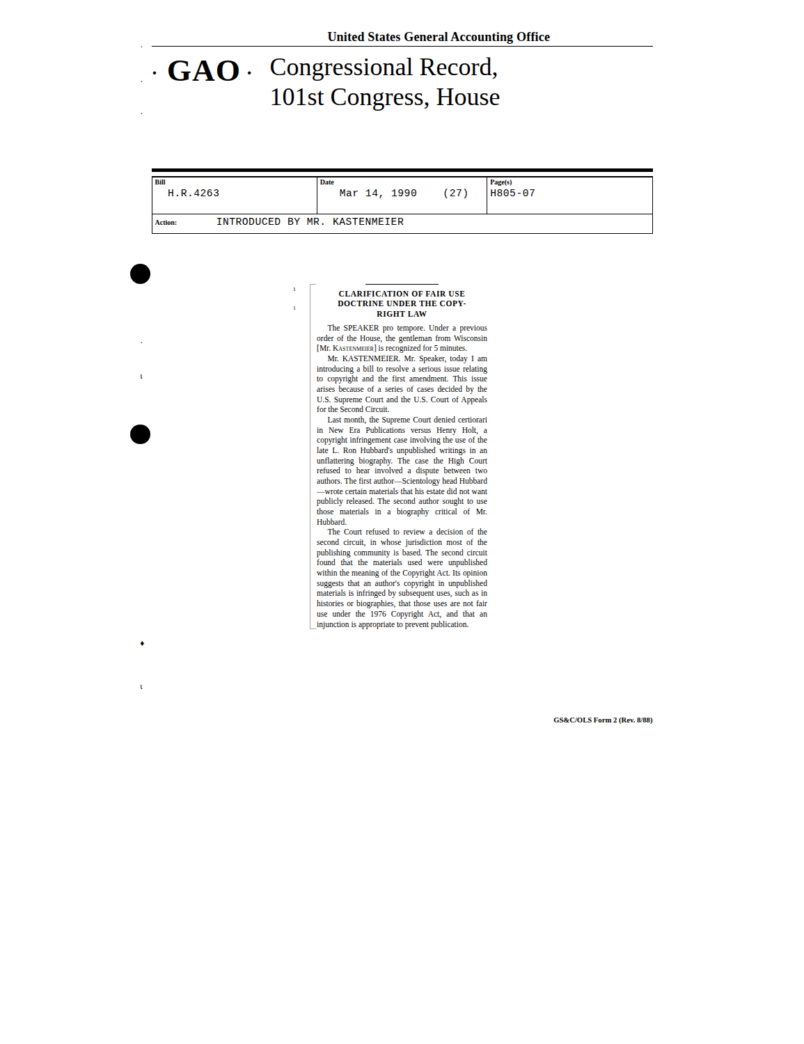·
·
·
·
ɩ
♦
ɩ
United States General Accounting Office
· GAO ·
Congressional Record,
101st Congress, House
| Bill H.R.4263 | Date Mar 14, 1990 (27) | Page(s) H805-07 |
Action: INTRODUCED BY MR. KASTENMEIER
ɩ
ɩ
Clarification of Fair Use
Doctrine Under the Copy-
right Law
The SPEAKER pro tempore. Under a previous order of the House, the gentleman from Wisconsin [Mr. Kastenmeier] is recognized for 5 minutes.
Mr. KASTENMEIER. Mr. Speaker, today I am introducing a bill to resolve a serious issue relating to copyright and the first amendment. This issue arises because of a series of cases decided by the U.S. Supreme Court and the U.S. Court of Appeals for the Second Circuit.
Last month, the Supreme Court denied certiorari in New Era Publications versus Henry Holt, a copyright infringement case involving the use of the late L. Ron Hubbard's unpublished writings in an unflattering biography. The case the High Court refused to hear involved a dispute between two authors. The first author—Scientology head Hubbard—wrote certain materials that his estate did not want publicly released. The second author sought to use those materials in a biography critical of Mr. Hubbard.
The Court refused to review a decision of the second circuit, in whose jurisdiction most of the publishing community is based. The second circuit found that the materials used were unpublished within the meaning of the Copyright Act. Its opinion suggests that an author's copyright in unpublished materials is infringed by subsequent uses, such as in histories or biographies, that those uses are not fair use under the 1976 Copyright Act, and that an injunction is appropriate to prevent publication.
GS&C/OLS Form 2 (Rev. 8/88)